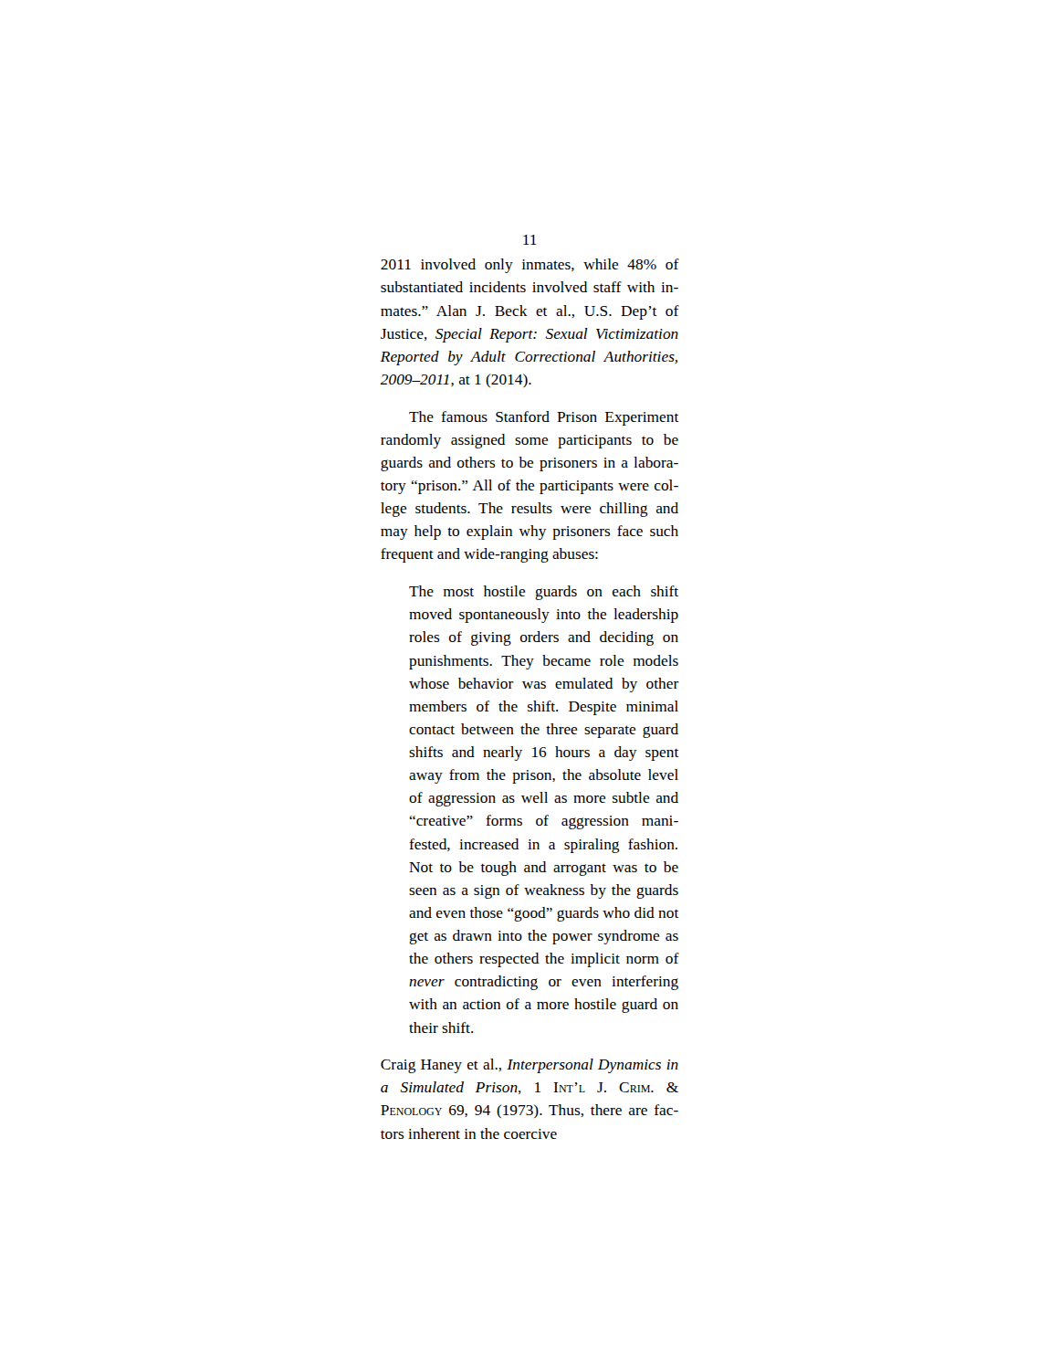11
2011 involved only inmates, while 48% of substantiated incidents involved staff with inmates.” Alan J. Beck et al., U.S. Dep’t of Justice, Special Report: Sexual Victimization Reported by Adult Correctional Authorities, 2009–2011, at 1 (2014).
The famous Stanford Prison Experiment randomly assigned some participants to be guards and others to be prisoners in a laboratory “prison.” All of the participants were college students. The results were chilling and may help to explain why prisoners face such frequent and wide-ranging abuses:
The most hostile guards on each shift moved spontaneously into the leadership roles of giving orders and deciding on punishments. They became role models whose behavior was emulated by other members of the shift. Despite minimal contact between the three separate guard shifts and nearly 16 hours a day spent away from the prison, the absolute level of aggression as well as more subtle and “creative” forms of aggression manifested, increased in a spiraling fashion. Not to be tough and arrogant was to be seen as a sign of weakness by the guards and even those “good” guards who did not get as drawn into the power syndrome as the others respected the implicit norm of never contradicting or even interfering with an action of a more hostile guard on their shift.
Craig Haney et al., Interpersonal Dynamics in a Simulated Prison, 1 Int’l J. Crim. & Penology 69, 94 (1973). Thus, there are factors inherent in the coercive